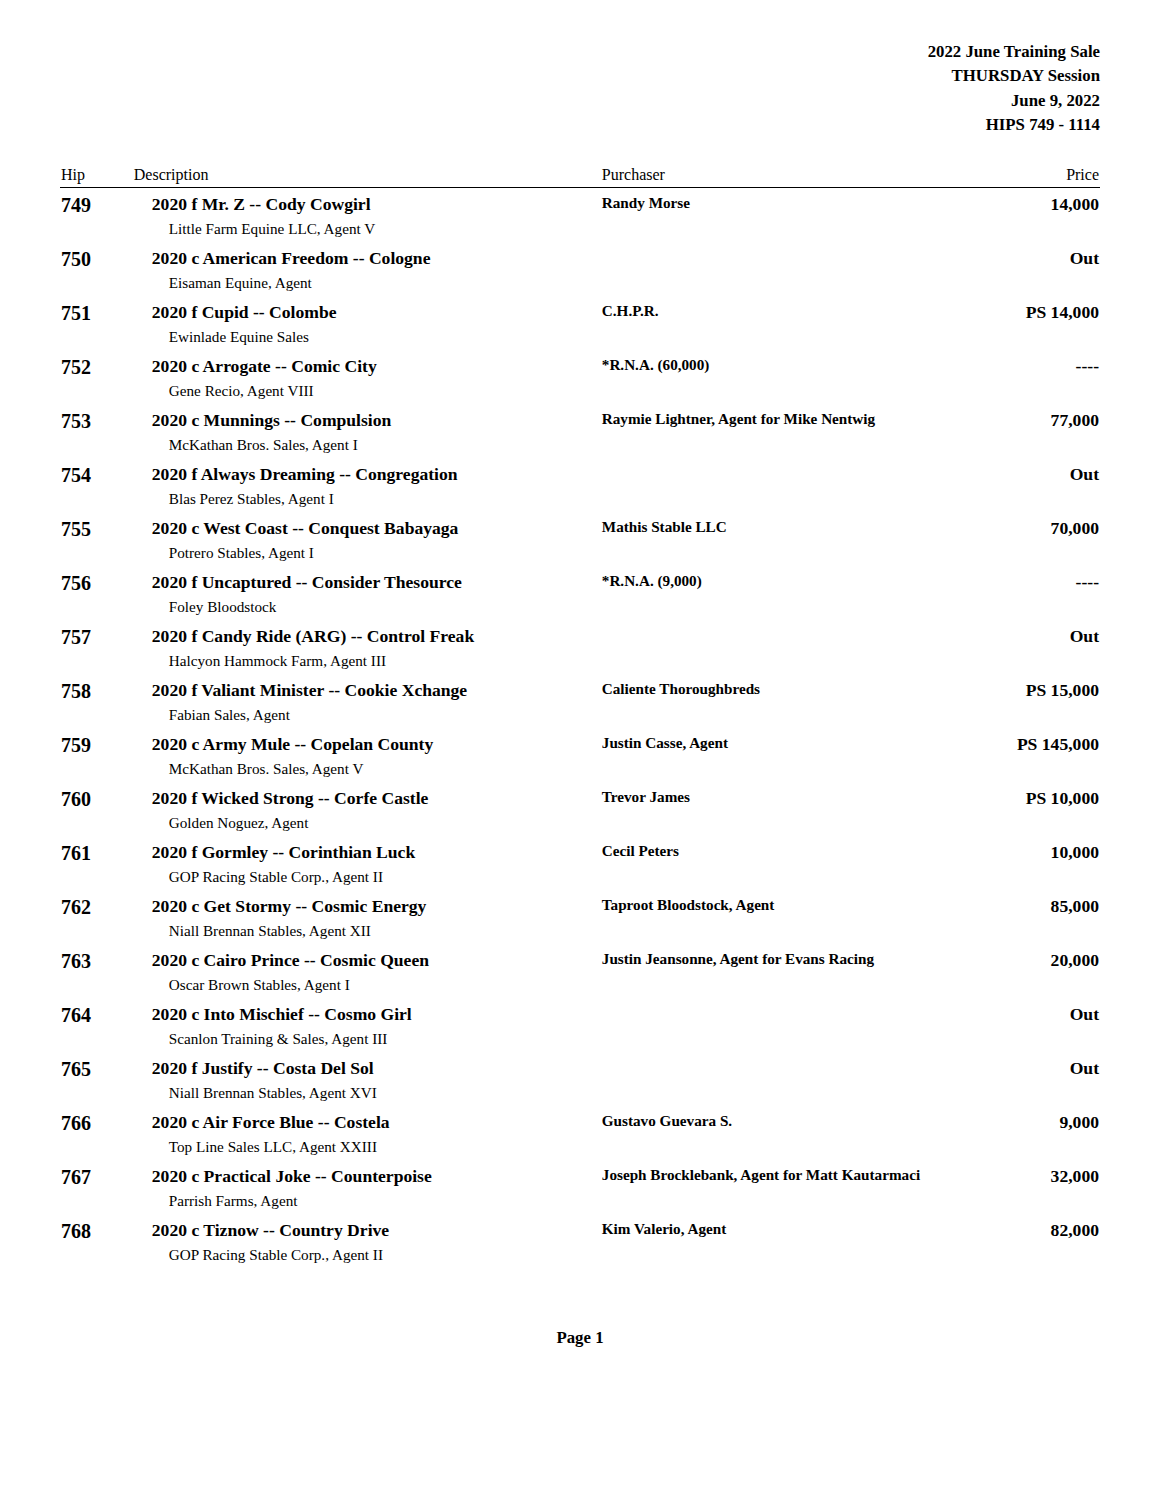2022 June Training Sale
THURSDAY Session
June 9, 2022
HIPS 749 - 1114
| Hip | Description | Purchaser | Price |
| --- | --- | --- | --- |
| 749 | 2020 f Mr. Z -- Cody Cowgirl | Randy Morse | 14,000 |
| | Little Farm Equine LLC, Agent V |
| 750 | 2020 c American Freedom -- Cologne | | Out |
| | Eisaman Equine, Agent |
| 751 | 2020 f Cupid -- Colombe | C.H.P.R. | PS 14,000 |
| | Ewinlade Equine Sales |
| 752 | 2020 c Arrogate -- Comic City | *R.N.A. (60,000) | ---- |
| | Gene Recio, Agent VIII |
| 753 | 2020 c Munnings -- Compulsion | Raymie Lightner, Agent for Mike Nentwig | 77,000 |
| | McKathan Bros. Sales, Agent I |
| 754 | 2020 f Always Dreaming -- Congregation | | Out |
| | Blas Perez Stables, Agent I |
| 755 | 2020 c West Coast -- Conquest Babayaga | Mathis Stable LLC | 70,000 |
| | Potrero Stables, Agent I |
| 756 | 2020 f Uncaptured -- Consider Thesource | *R.N.A. (9,000) | ---- |
| | Foley Bloodstock |
| 757 | 2020 f Candy Ride (ARG) -- Control Freak | | Out |
| | Halcyon Hammock Farm, Agent III |
| 758 | 2020 f Valiant Minister -- Cookie Xchange | Caliente Thoroughbreds | PS 15,000 |
| | Fabian Sales, Agent |
| 759 | 2020 c Army Mule -- Copelan County | Justin Casse, Agent | PS 145,000 |
| | McKathan Bros. Sales, Agent V |
| 760 | 2020 f Wicked Strong -- Corfe Castle | Trevor James | PS 10,000 |
| | Golden Noguez, Agent |
| 761 | 2020 f Gormley -- Corinthian Luck | Cecil Peters | 10,000 |
| | GOP Racing Stable Corp., Agent II |
| 762 | 2020 c Get Stormy -- Cosmic Energy | Taproot Bloodstock, Agent | 85,000 |
| | Niall Brennan Stables, Agent XII |
| 763 | 2020 c Cairo Prince -- Cosmic Queen | Justin Jeansonne, Agent for Evans Racing | 20,000 |
| | Oscar Brown Stables, Agent I |
| 764 | 2020 c Into Mischief -- Cosmo Girl | | Out |
| | Scanlon Training & Sales, Agent III |
| 765 | 2020 f Justify -- Costa Del Sol | | Out |
| | Niall Brennan Stables, Agent XVI |
| 766 | 2020 c Air Force Blue -- Costela | Gustavo Guevara S. | 9,000 |
| | Top Line Sales LLC, Agent XXIII |
| 767 | 2020 c Practical Joke -- Counterpoise | Joseph Brocklebank, Agent for Matt Kautarmaci | 32,000 |
| | Parrish Farms, Agent |
| 768 | 2020 c Tiznow -- Country Drive | Kim Valerio, Agent | 82,000 |
| | GOP Racing Stable Corp., Agent II |
Page 1